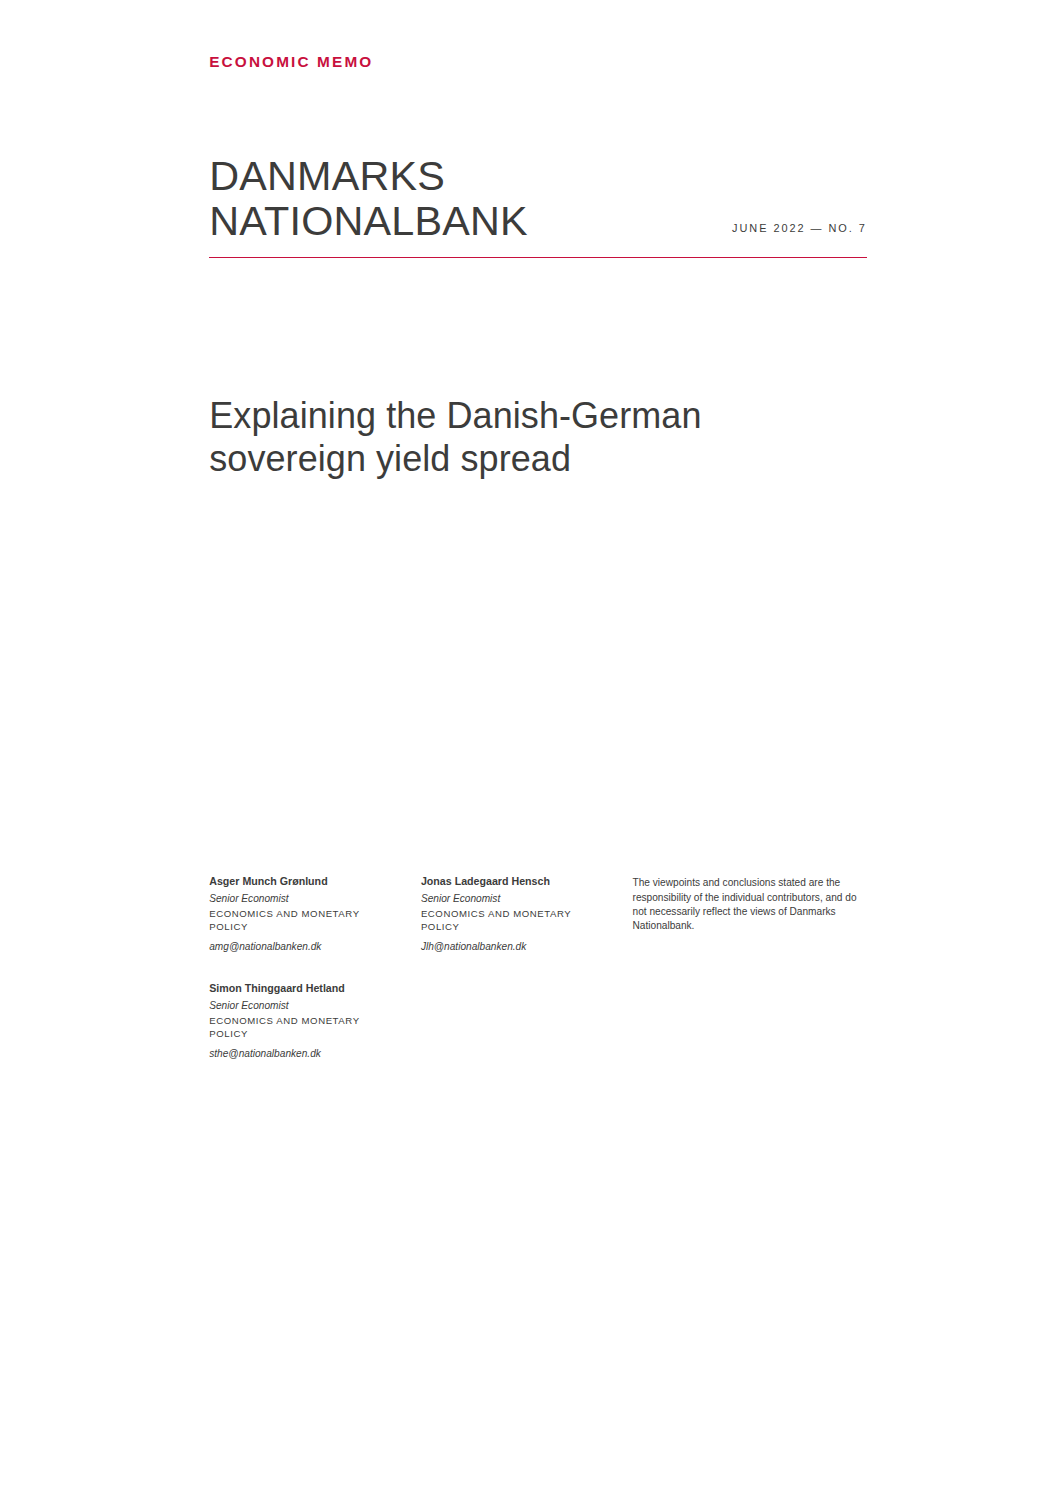Economic Memo
DANMARKS
NATIONALBANK
JUNE 2022 — NO. 7
Explaining the Danish-German sovereign yield spread
Asger Munch Grønlund
Senior Economist
Economics and Monetary Policy
amg@nationalbanken.dk
Simon Thinggaard Hetland
Senior Economist
Economics and Monetary Policy
sthe@nationalbanken.dk
Jonas Ladegaard Hensch
Senior Economist
Economics and Monetary Policy
Jlh@nationalbanken.dk
The viewpoints and conclusions stated are the responsibility of the individual contributors, and do not necessarily reflect the views of Danmarks Nationalbank.